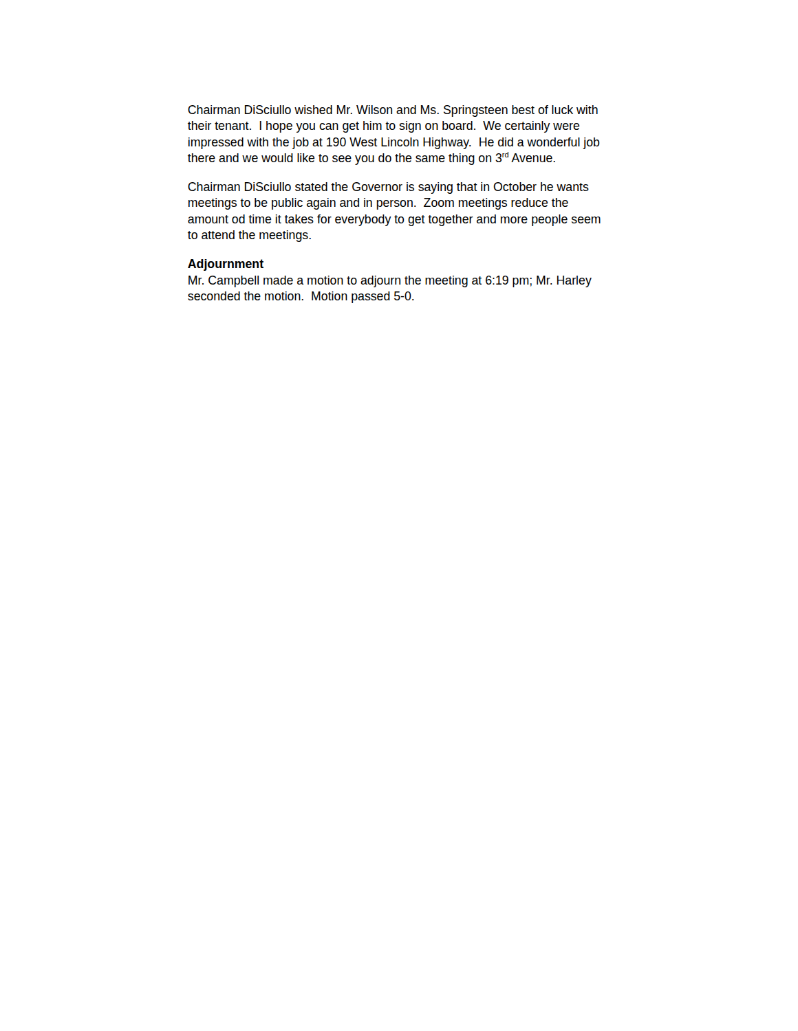Chairman DiSciullo wished Mr. Wilson and Ms. Springsteen best of luck with their tenant. I hope you can get him to sign on board. We certainly were impressed with the job at 190 West Lincoln Highway. He did a wonderful job there and we would like to see you do the same thing on 3rd Avenue.
Chairman DiSciullo stated the Governor is saying that in October he wants meetings to be public again and in person. Zoom meetings reduce the amount od time it takes for everybody to get together and more people seem to attend the meetings.
Adjournment
Mr. Campbell made a motion to adjourn the meeting at 6:19 pm; Mr. Harley seconded the motion. Motion passed 5-0.